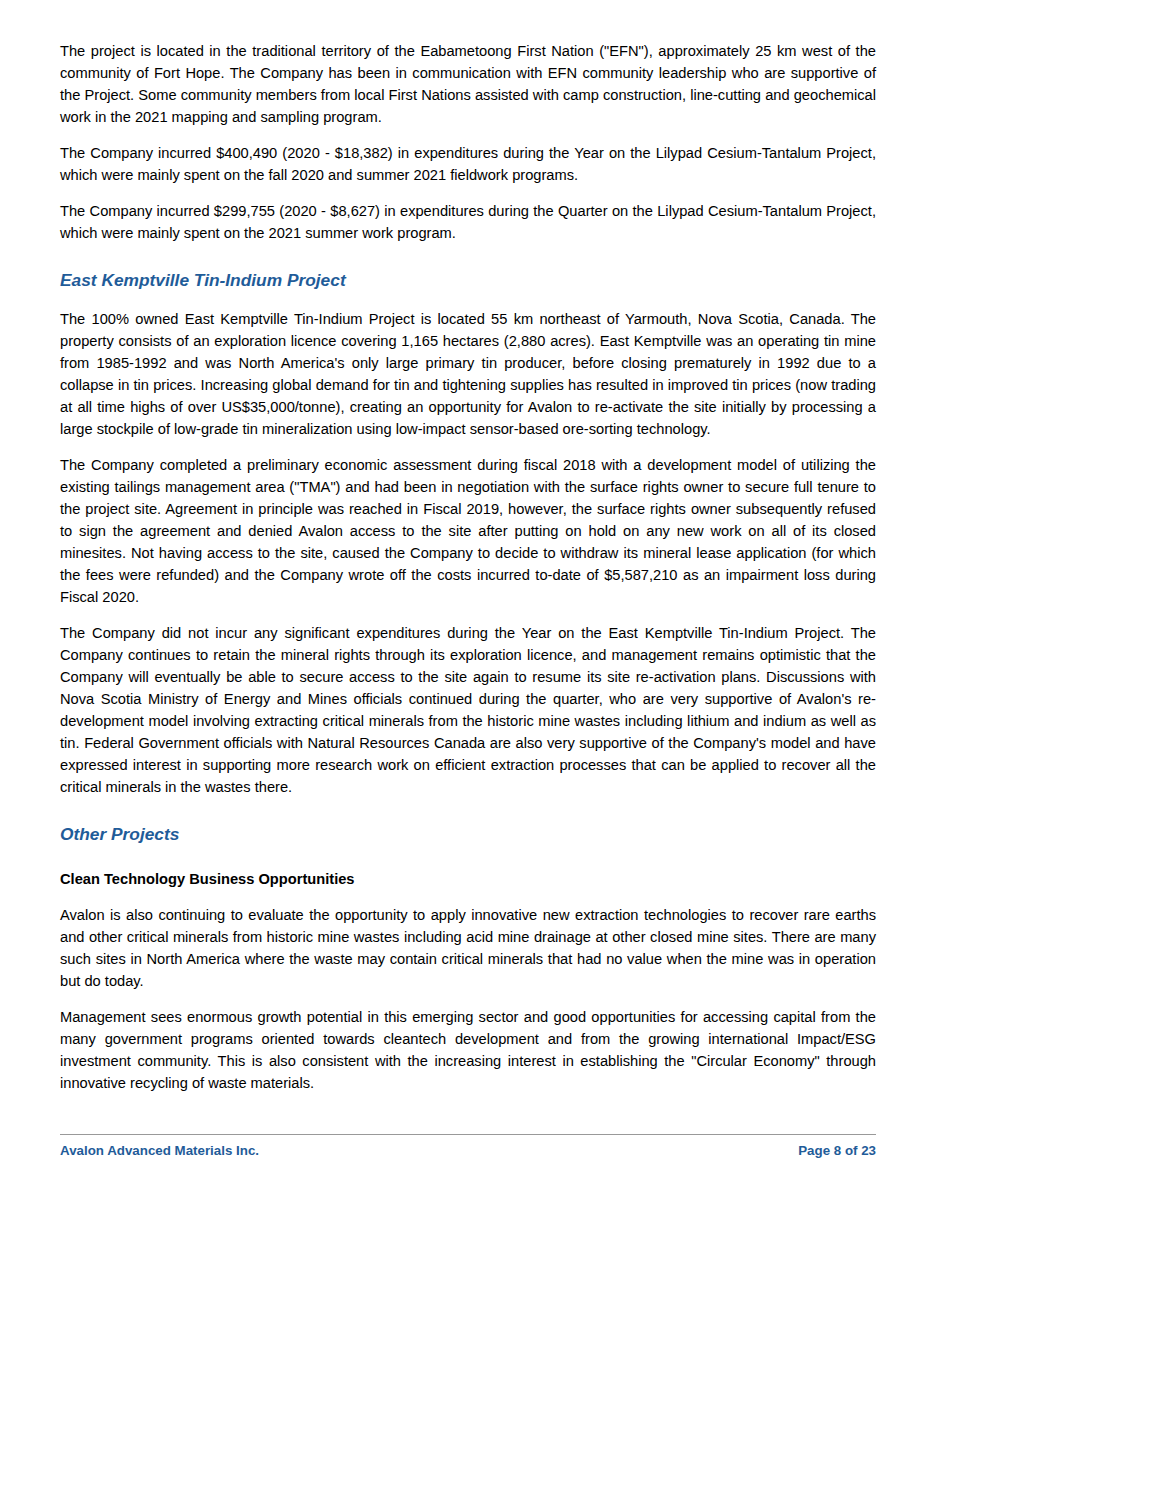The project is located in the traditional territory of the Eabametoong First Nation ("EFN"), approximately 25 km west of the community of Fort Hope. The Company has been in communication with EFN community leadership who are supportive of the Project. Some community members from local First Nations assisted with camp construction, line-cutting and geochemical work in the 2021 mapping and sampling program.
The Company incurred $400,490 (2020 - $18,382) in expenditures during the Year on the Lilypad Cesium-Tantalum Project, which were mainly spent on the fall 2020 and summer 2021 fieldwork programs.
The Company incurred $299,755 (2020 - $8,627) in expenditures during the Quarter on the Lilypad Cesium-Tantalum Project, which were mainly spent on the 2021 summer work program.
East Kemptville Tin-Indium Project
The 100% owned East Kemptville Tin-Indium Project is located 55 km northeast of Yarmouth, Nova Scotia, Canada. The property consists of an exploration licence covering 1,165 hectares (2,880 acres). East Kemptville was an operating tin mine from 1985-1992 and was North America's only large primary tin producer, before closing prematurely in 1992 due to a collapse in tin prices. Increasing global demand for tin and tightening supplies has resulted in improved tin prices (now trading at all time highs of over US$35,000/tonne), creating an opportunity for Avalon to re-activate the site initially by processing a large stockpile of low-grade tin mineralization using low-impact sensor-based ore-sorting technology.
The Company completed a preliminary economic assessment during fiscal 2018 with a development model of utilizing the existing tailings management area ("TMA") and had been in negotiation with the surface rights owner to secure full tenure to the project site. Agreement in principle was reached in Fiscal 2019, however, the surface rights owner subsequently refused to sign the agreement and denied Avalon access to the site after putting on hold on any new work on all of its closed minesites. Not having access to the site, caused the Company to decide to withdraw its mineral lease application (for which the fees were refunded) and the Company wrote off the costs incurred to-date of $5,587,210 as an impairment loss during Fiscal 2020.
The Company did not incur any significant expenditures during the Year on the East Kemptville Tin-Indium Project. The Company continues to retain the mineral rights through its exploration licence, and management remains optimistic that the Company will eventually be able to secure access to the site again to resume its site re-activation plans. Discussions with Nova Scotia Ministry of Energy and Mines officials continued during the quarter, who are very supportive of Avalon's re-development model involving extracting critical minerals from the historic mine wastes including lithium and indium as well as tin. Federal Government officials with Natural Resources Canada are also very supportive of the Company's model and have expressed interest in supporting more research work on efficient extraction processes that can be applied to recover all the critical minerals in the wastes there.
Other Projects
Clean Technology Business Opportunities
Avalon is also continuing to evaluate the opportunity to apply innovative new extraction technologies to recover rare earths and other critical minerals from historic mine wastes including acid mine drainage at other closed mine sites. There are many such sites in North America where the waste may contain critical minerals that had no value when the mine was in operation but do today.
Management sees enormous growth potential in this emerging sector and good opportunities for accessing capital from the many government programs oriented towards cleantech development and from the growing international Impact/ESG investment community. This is also consistent with the increasing interest in establishing the "Circular Economy" through innovative recycling of waste materials.
Avalon Advanced Materials Inc. Page 8 of 23